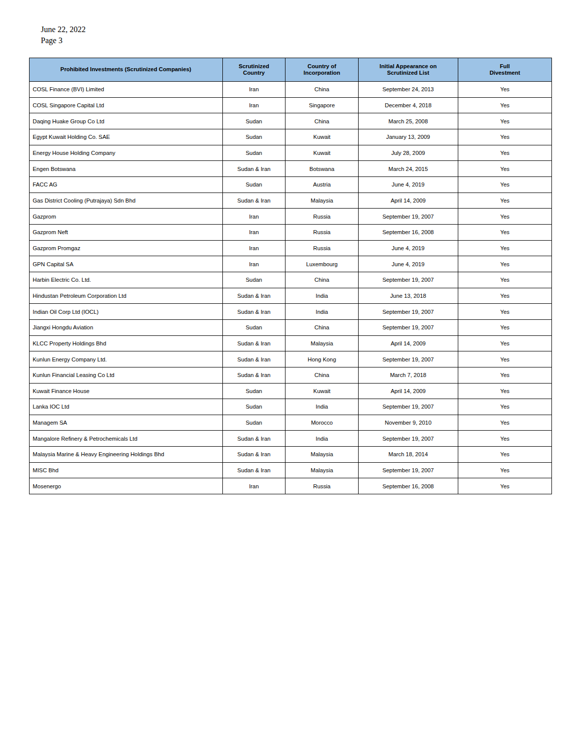June 22, 2022
Page 3
| Prohibited Investments (Scrutinized Companies) | Scrutinized Country | Country of Incorporation | Initial Appearance on Scrutinized List | Full Divestment |
| --- | --- | --- | --- | --- |
| COSL Finance (BVI) Limited | Iran | China | September 24, 2013 | Yes |
| COSL Singapore Capital Ltd | Iran | Singapore | December 4, 2018 | Yes |
| Daqing Huake Group Co Ltd | Sudan | China | March 25, 2008 | Yes |
| Egypt Kuwait Holding Co. SAE | Sudan | Kuwait | January 13, 2009 | Yes |
| Energy House Holding Company | Sudan | Kuwait | July 28, 2009 | Yes |
| Engen Botswana | Sudan & Iran | Botswana | March 24, 2015 | Yes |
| FACC AG | Sudan | Austria | June 4, 2019 | Yes |
| Gas District Cooling (Putrajaya) Sdn Bhd | Sudan & Iran | Malaysia | April 14, 2009 | Yes |
| Gazprom | Iran | Russia | September 19, 2007 | Yes |
| Gazprom Neft | Iran | Russia | September 16, 2008 | Yes |
| Gazprom Promgaz | Iran | Russia | June 4, 2019 | Yes |
| GPN Capital SA | Iran | Luxembourg | June 4, 2019 | Yes |
| Harbin Electric Co. Ltd. | Sudan | China | September 19, 2007 | Yes |
| Hindustan Petroleum Corporation Ltd | Sudan & Iran | India | June 13, 2018 | Yes |
| Indian Oil Corp Ltd (IOCL) | Sudan & Iran | India | September 19, 2007 | Yes |
| Jiangxi Hongdu Aviation | Sudan | China | September 19, 2007 | Yes |
| KLCC Property Holdings Bhd | Sudan & Iran | Malaysia | April 14, 2009 | Yes |
| Kunlun Energy Company Ltd. | Sudan & Iran | Hong Kong | September 19, 2007 | Yes |
| Kunlun Financial Leasing Co Ltd | Sudan & Iran | China | March 7, 2018 | Yes |
| Kuwait Finance House | Sudan | Kuwait | April 14, 2009 | Yes |
| Lanka IOC Ltd | Sudan | India | September 19, 2007 | Yes |
| Managem SA | Sudan | Morocco | November 9, 2010 | Yes |
| Mangalore Refinery & Petrochemicals Ltd | Sudan & Iran | India | September 19, 2007 | Yes |
| Malaysia Marine & Heavy Engineering Holdings Bhd | Sudan & Iran | Malaysia | March 18, 2014 | Yes |
| MISC Bhd | Sudan & Iran | Malaysia | September 19, 2007 | Yes |
| Mosenergo | Iran | Russia | September 16, 2008 | Yes |